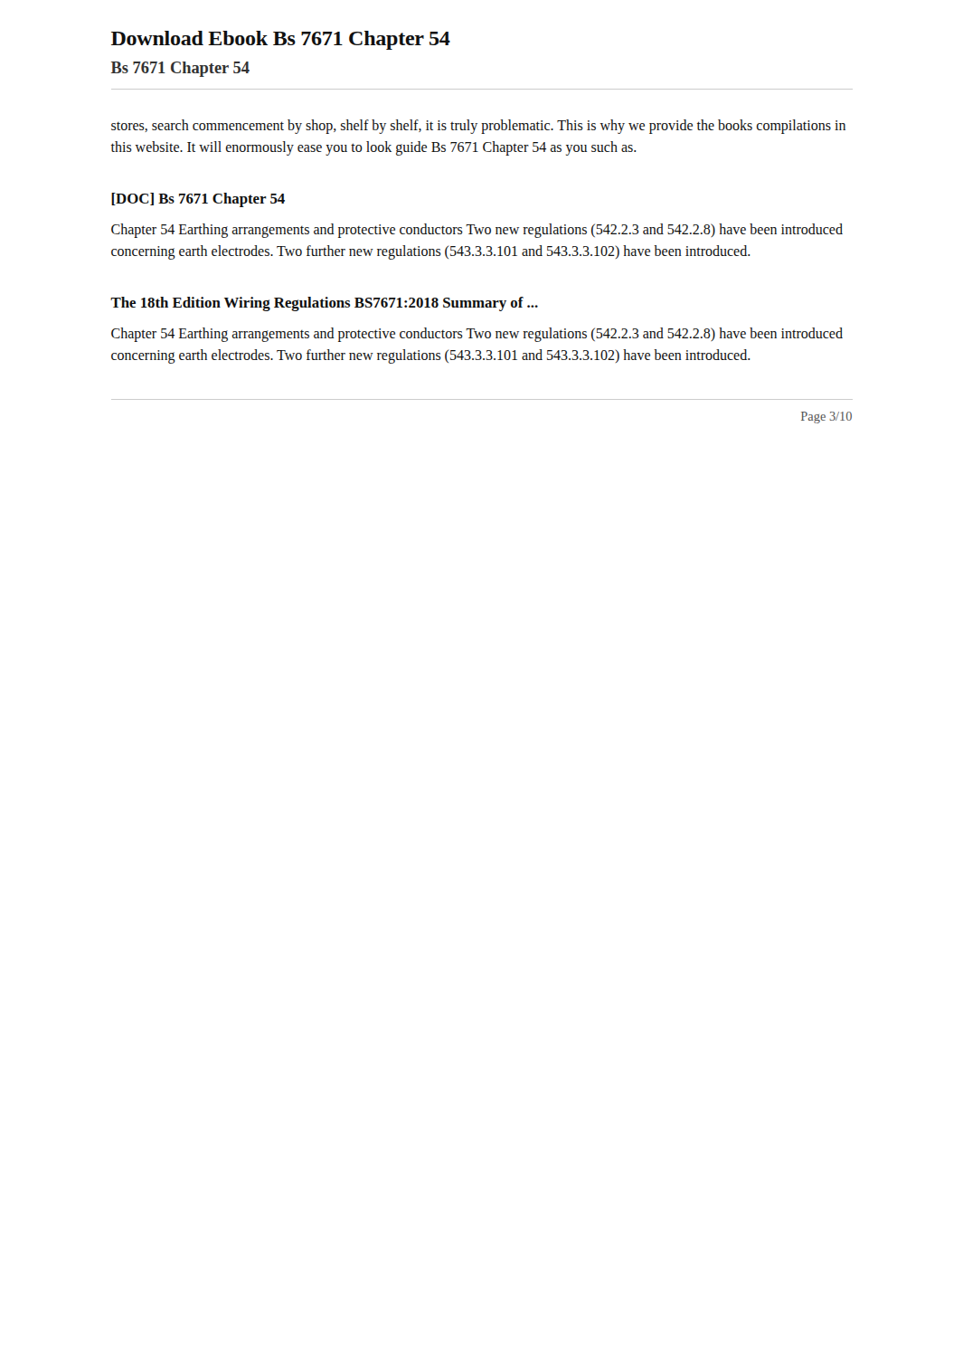Download Ebook Bs 7671 Chapter 54
Bs 7671 Chapter 54
stores, search commencement by shop, shelf by shelf, it is truly problematic. This is why we provide the books compilations in this website. It will enormously ease you to look guide Bs 7671 Chapter 54 as you such as.
[DOC] Bs 7671 Chapter 54
Chapter 54 Earthing arrangements and protective conductors Two new regulations (542.2.3 and 542.2.8) have been introduced concerning earth electrodes. Two further new regulations (543.3.3.101 and 543.3.3.102) have been introduced.
The 18th Edition Wiring Regulations BS7671:2018 Summary of ...
Chapter 54 Earthing arrangements and protective conductors Two new regulations (542.2.3 and 542.2.8) have been introduced concerning earth electrodes. Two further new regulations (543.3.3.101 and 543.3.3.102) have been introduced.
Page 3/10